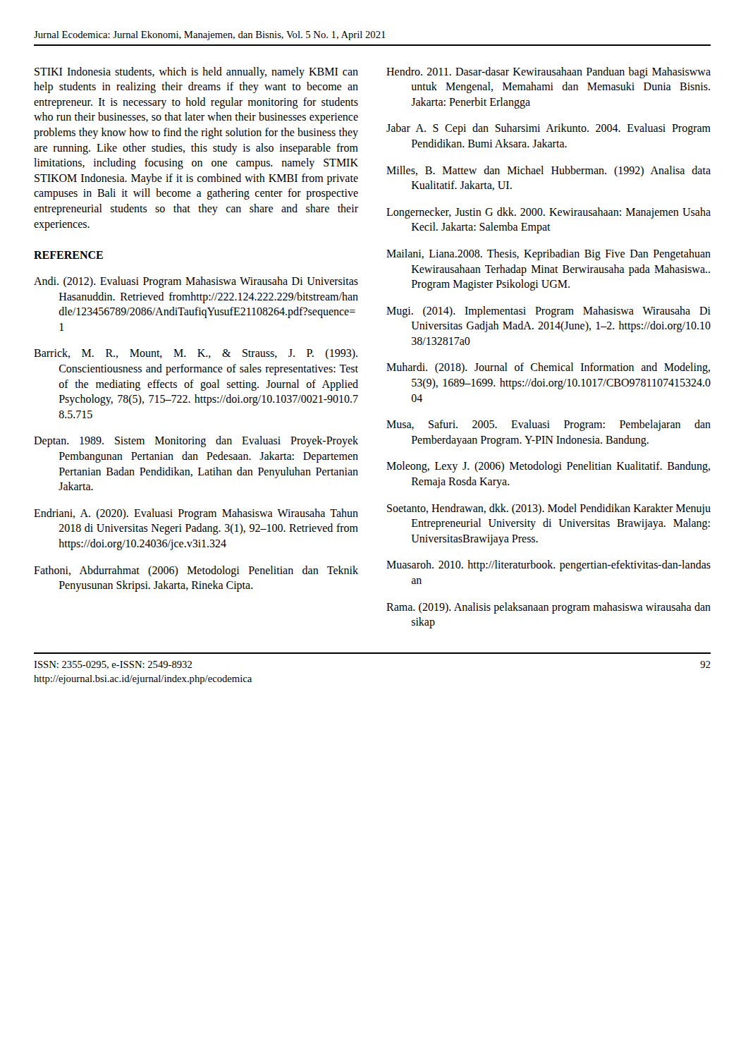Jurnal Ecodemica: Jurnal Ekonomi, Manajemen, dan Bisnis, Vol. 5 No. 1, April 2021
STIKI Indonesia students, which is held annually, namely KBMI can help students in realizing their dreams if they want to become an entrepreneur. It is necessary to hold regular monitoring for students who run their businesses, so that later when their businesses experience problems they know how to find the right solution for the business they are running. Like other studies, this study is also inseparable from limitations, including focusing on one campus. namely STMIK STIKOM Indonesia. Maybe if it is combined with KMBI from private campuses in Bali it will become a gathering center for prospective entrepreneurial students so that they can share and share their experiences.
REFERENCE
Andi. (2012). Evaluasi Program Mahasiswa Wirausaha Di Universitas Hasanuddin. Retrieved fromhttp://222.124.222.229/bitstream/handle/123456789/2086/AndiTaufiqYusufE21108264.pdf?sequence=1
Barrick, M. R., Mount, M. K., & Strauss, J. P. (1993). Conscientiousness and performance of sales representatives: Test of the mediating effects of goal setting. Journal of Applied Psychology, 78(5), 715–722. https://doi.org/10.1037/0021-9010.78.5.715
Deptan. 1989. Sistem Monitoring dan Evaluasi Proyek-Proyek Pembangunan Pertanian dan Pedesaan. Jakarta: Departemen Pertanian Badan Pendidikan, Latihan dan Penyuluhan Pertanian Jakarta.
Endriani, A. (2020). Evaluasi Program Mahasiswa Wirausaha Tahun 2018 di Universitas Negeri Padang. 3(1), 92–100. Retrieved from https://doi.org/10.24036/jce.v3i1.324
Fathoni, Abdurrahmat (2006) Metodologi Penelitian dan Teknik Penyusunan Skripsi. Jakarta, Rineka Cipta.
Hendro. 2011. Dasar-dasar Kewirausahaan Panduan bagi Mahasiswwa untuk Mengenal, Memahami dan Memasuki Dunia Bisnis. Jakarta: Penerbit Erlangga
Jabar A. S Cepi dan Suharsimi Arikunto. 2004. Evaluasi Program Pendidikan. Bumi Aksara. Jakarta.
Milles, B. Mattew dan Michael Hubberman. (1992) Analisa data Kualitatif. Jakarta, UI.
Longernecker, Justin G dkk. 2000. Kewirausahaan: Manajemen Usaha Kecil. Jakarta: Salemba Empat
Mailani, Liana.2008. Thesis, Kepribadian Big Five Dan Pengetahuan Kewirausahaan Terhadap Minat Berwirausaha pada Mahasiswa.. Program Magister Psikologi UGM.
Mugi. (2014). Implementasi Program Mahasiswa Wirausaha Di Universitas Gadjah MadA. 2014(June), 1–2. https://doi.org/10.1038/132817a0
Muhardi. (2018). Journal of Chemical Information and Modeling, 53(9), 1689–1699. https://doi.org/10.1017/CBO9781107415324.004
Musa, Safuri. 2005. Evaluasi Program: Pembelajaran dan Pemberdayaan Program. Y-PIN Indonesia. Bandung.
Moleong, Lexy J. (2006) Metodologi Penelitian Kualitatif. Bandung, Remaja Rosda Karya.
Soetanto, Hendrawan, dkk. (2013). Model Pendidikan Karakter Menuju Entrepreneurial University di Universitas Brawijaya. Malang: UniversitasBrawijaya Press.
Muasaroh. 2010. http://literaturbook. pengertian-efektivitas-dan-landasan
Rama. (2019). Analisis pelaksanaan program mahasiswa wirausaha dan sikap
ISSN: 2355-0295, e-ISSN: 2549-8932
http://ejournal.bsi.ac.id/ejurnal/index.php/ecodemica
92